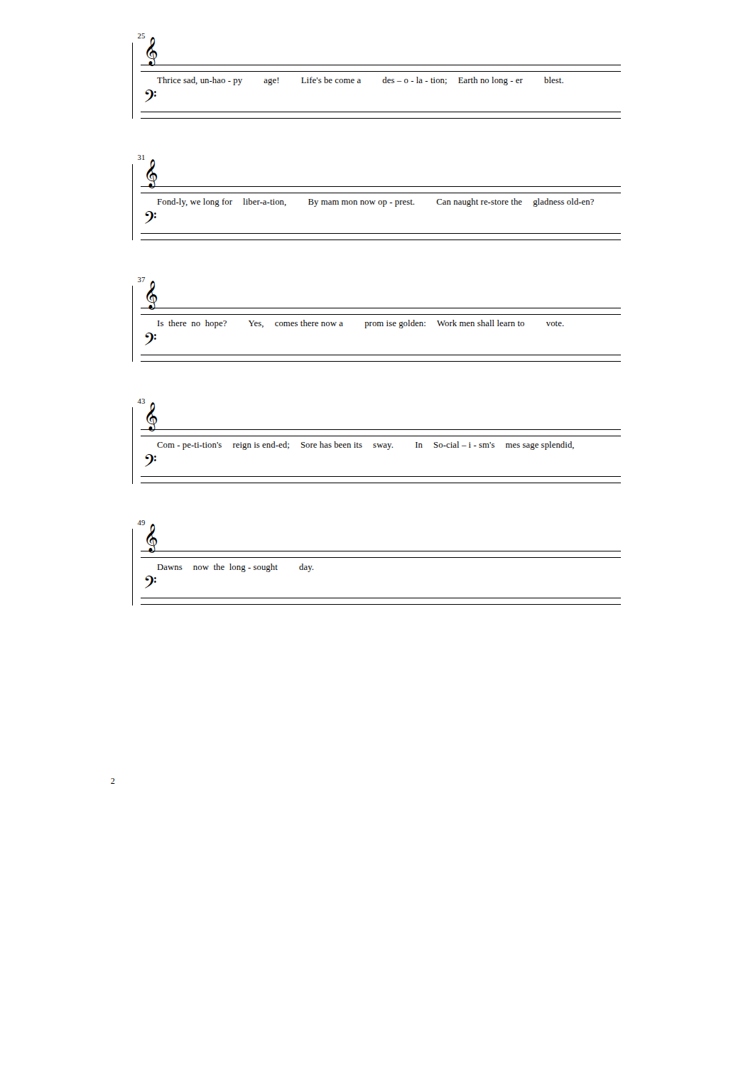25
𝄞
Thrice sad, un-hao - py age! Life's be come a des – o - la - tion; Earth no long - er blest.
𝄢
31
𝄞
Fond-ly, we long for liber-a-tion, By mam mon now op - prest. Can naught re-store the gladness old-en?
𝄢
37
𝄞
Is there no hope? Yes, comes there now a prom ise golden: Work men shall learn to vote.
𝄢
43
𝄞
Com - pe-ti-tion's reign is end-ed; Sore has been its sway. In So-cial – i - sm's mes sage splendid,
𝄢
49
𝄞
Dawns now the long - sought day.
𝄢
2